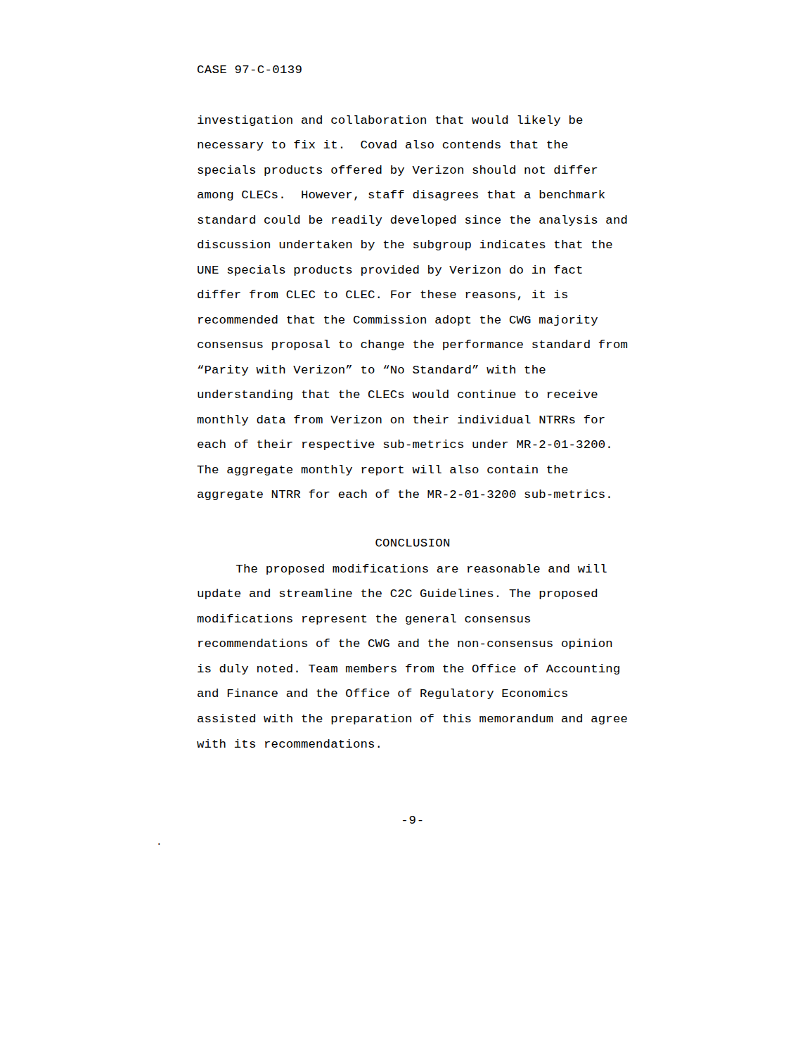CASE 97-C-0139
investigation and collaboration that would likely be necessary to fix it. Covad also contends that the specials products offered by Verizon should not differ among CLECs. However, staff disagrees that a benchmark standard could be readily developed since the analysis and discussion undertaken by the subgroup indicates that the UNE specials products provided by Verizon do in fact differ from CLEC to CLEC. For these reasons, it is recommended that the Commission adopt the CWG majority consensus proposal to change the performance standard from “Parity with Verizon” to “No Standard” with the understanding that the CLECs would continue to receive monthly data from Verizon on their individual NTRRs for each of their respective sub-metrics under MR-2-01-3200. The aggregate monthly report will also contain the aggregate NTRR for each of the MR-2-01-3200 sub-metrics.
CONCLUSION
The proposed modifications are reasonable and will update and streamline the C2C Guidelines. The proposed modifications represent the general consensus recommendations of the CWG and the non-consensus opinion is duly noted. Team members from the Office of Accounting and Finance and the Office of Regulatory Economics assisted with the preparation of this memorandum and agree with its recommendations.
-9-
.